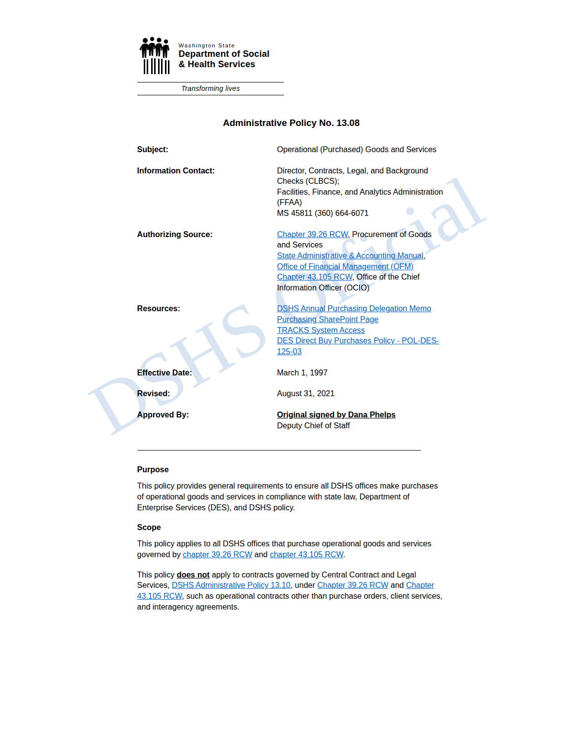DSHS Official
Washington State
Department of Social
& Health Services
Transforming lives
Administrative Policy No. 13.08
| Subject: | Operational (Purchased) Goods and Services |
| Information Contact: | Director, Contracts, Legal, and Background Checks (CLBCS); Facilities, Finance, and Analytics Administration (FFAA) MS 45811 (360) 664-6071 |
| Authorizing Source: | Chapter 39.26 RCW , Procurement of Goods and Services State Administrative & Accounting Manual , Office of Financial Management (OFM) Chapter 43.105 RCW , Office of the Chief Information Officer (OCIO) |
| Resources: | DSHS Annual Purchasing Delegation Memo Purchasing SharePoint Page TRACKS System Access DES Direct Buy Purchases Policy - POL-DES-125-03 |
| Effective Date: | March 1, 1997 |
| Revised: | August 31, 2021 |
| Approved By: | Original signed by Dana Phelps Deputy Chief of Staff |
Purpose
This policy provides general requirements to ensure all DSHS offices make purchases of operational goods and services in compliance with state law, Department of Enterprise Services (DES), and DSHS policy.
Scope
This policy applies to all DSHS offices that purchase operational goods and services governed by chapter 39.26 RCW and chapter 43.105 RCW.
This policy does not apply to contracts governed by Central Contract and Legal Services, DSHS Administrative Policy 13.10, under Chapter 39.26 RCW and Chapter 43.105 RCW, such as operational contracts other than purchase orders, client services, and interagency agreements.